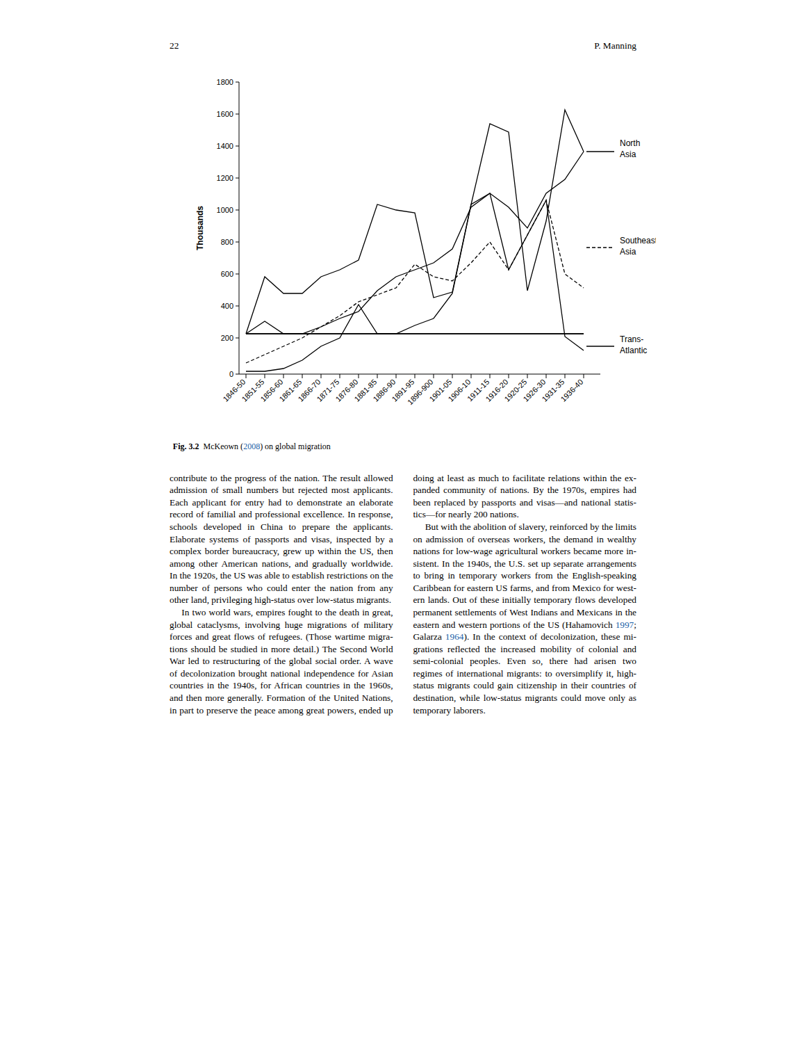22 P. Manning
1800 1600 1400 1200 1000 800 600 400 200 0 Thousands 1846-50 1851-55 1856-60 1861-65 1866-70 1871-75 1876-80 1881-85 1886-90 1891-95 1896-900 1901-05 1906-10 1911-15 1916-20 1920-25 1926-30 1931-35 1936-40 North Asia Southeast Asia Trans- Atlantic
Fig. 3.2 McKeown (2008) on global migration
contribute to the progress of the nation. The result allowed admission of small numbers but rejected most applicants. Each applicant for entry had to demonstrate an elaborate record of familial and professional excellence. In response, schools developed in China to prepare the applicants. Elaborate systems of passports and visas, inspected by a complex border bureaucracy, grew up within the US, then among other American nations, and gradually worldwide. In the 1920s, the US was able to establish restrictions on the number of persons who could enter the nation from any other land, privileging high-status over low-status migrants.
In two world wars, empires fought to the death in great, global cataclysms, involving huge migrations of military forces and great flows of refugees. (Those wartime migrations should be studied in more detail.) The Second World War led to restructuring of the global social order. A wave of decolonization brought national independence for Asian countries in the 1940s, for African countries in the 1960s, and then more generally. Formation of the United Nations, in part to preserve the peace among great powers, ended up doing at least as much to facilitate relations within the expanded community of nations. By the 1970s, empires had been replaced by passports and visas—and national statistics—for nearly 200 nations.
But with the abolition of slavery, reinforced by the limits on admission of overseas workers, the demand in wealthy nations for low-wage agricultural workers became more insistent. In the 1940s, the U.S. set up separate arrangements to bring in temporary workers from the English-speaking Caribbean for eastern US farms, and from Mexico for western lands. Out of these initially temporary flows developed permanent settlements of West Indians and Mexicans in the eastern and western portions of the US (Hahamovich 1997; Galarza 1964). In the context of decolonization, these migrations reflected the increased mobility of colonial and semi-colonial peoples. Even so, there had arisen two regimes of international migrants: to oversimplify it, high-status migrants could gain citizenship in their countries of destination, while low-status migrants could move only as temporary laborers.